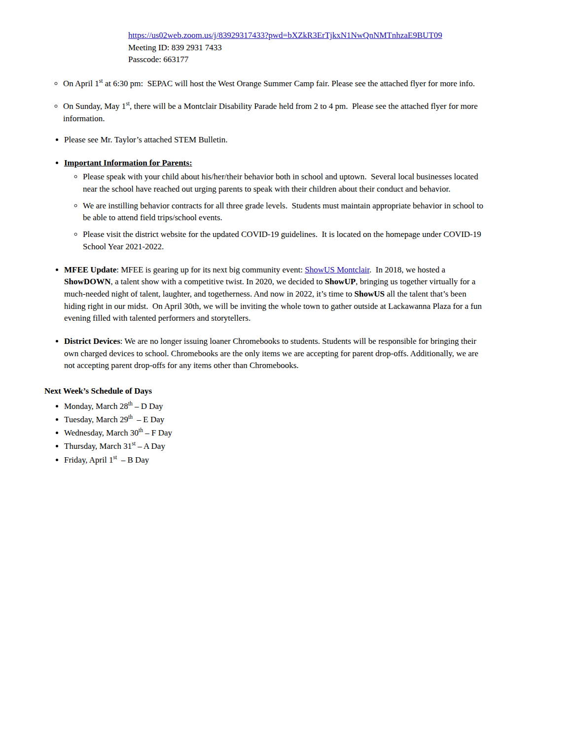https://us02web.zoom.us/j/83929317433?pwd=bXZkR3ErTjkxN1NwQnNMTnhzaE9BUT09
Meeting ID: 839 2931 7433
Passcode: 663177
On April 1st at 6:30 pm: SEPAC will host the West Orange Summer Camp fair. Please see the attached flyer for more info.
On Sunday, May 1st, there will be a Montclair Disability Parade held from 2 to 4 pm. Please see the attached flyer for more information.
Please see Mr. Taylor’s attached STEM Bulletin.
Important Information for Parents:
Please speak with your child about his/her/their behavior both in school and uptown. Several local businesses located near the school have reached out urging parents to speak with their children about their conduct and behavior.
We are instilling behavior contracts for all three grade levels. Students must maintain appropriate behavior in school to be able to attend field trips/school events.
Please visit the district website for the updated COVID-19 guidelines. It is located on the homepage under COVID-19 School Year 2021-2022.
MFEE Update: MFEE is gearing up for its next big community event: ShowUS Montclair. In 2018, we hosted a ShowDOWN, a talent show with a competitive twist. In 2020, we decided to ShowUP, bringing us together virtually for a much-needed night of talent, laughter, and togetherness. And now in 2022, it’s time to ShowUS all the talent that’s been hiding right in our midst. On April 30th, we will be inviting the whole town to gather outside at Lackawanna Plaza for a fun evening filled with talented performers and storytellers.
District Devices: We are no longer issuing loaner Chromebooks to students. Students will be responsible for bringing their own charged devices to school. Chromebooks are the only items we are accepting for parent drop-offs. Additionally, we are not accepting parent drop-offs for any items other than Chromebooks.
Next Week’s Schedule of Days
Monday, March 28th – D Day
Tuesday, March 29th – E Day
Wednesday, March 30th – F Day
Thursday, March 31st – A Day
Friday, April 1st – B Day